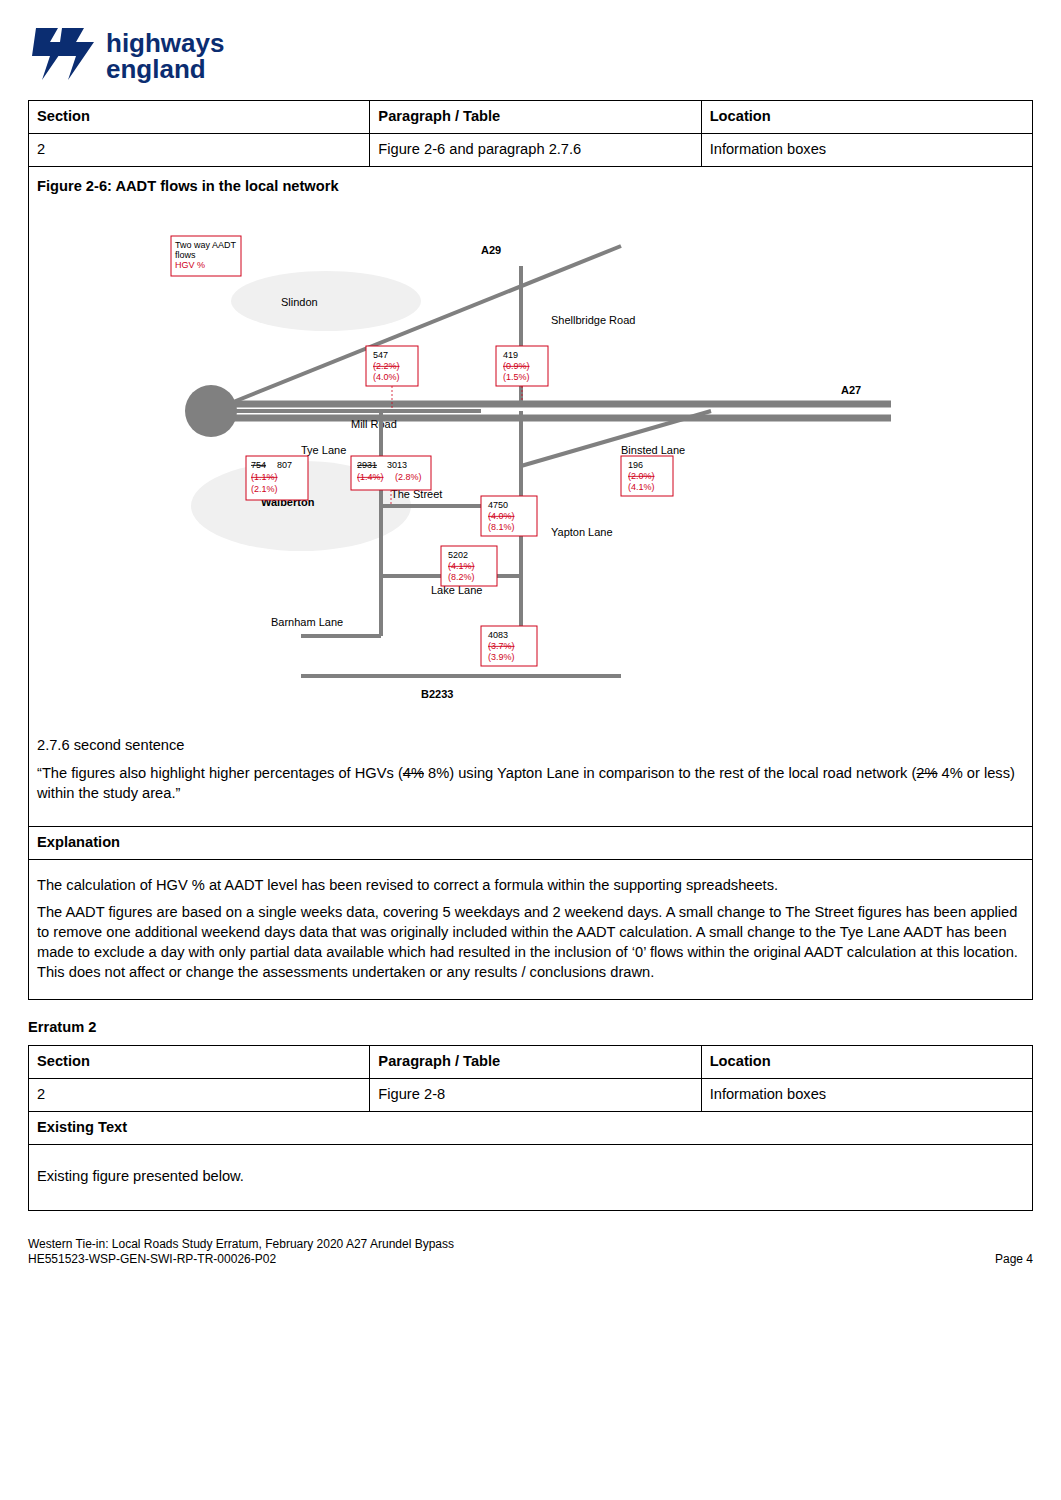highways england
| Section | Paragraph / Table | Location |
| --- | --- | --- |
| 2 | Figure 2-6 and paragraph 2.7.6 | Information boxes |
Figure 2-6: AADT flows in the local network
A27 A29 Shellbridge Road Mill Road Tye Lane The Street Lake Lane Yapton Lane Binsted Lane Barnham Lane B2233 Slindon Walberton Two way AADT flows HGV % 547 (2.2%) (4.0%) 419 (0.9%) (1.5%) 754 807 (1.1%) (2.1%) 2931 3013 (1.4%) (2.8%) 196 (2.0%) (4.1%) 4750 (4.0%) (8.1%) 5202 (4.1%) (8.2%) 4083 (3.7%) (3.9%)
2.7.6 second sentence
“The figures also highlight higher percentages of HGVs (4% 8%) using Yapton Lane in comparison to the rest of the local road network (2% 4% or less) within the study area.”
Explanation
The calculation of HGV % at AADT level has been revised to correct a formula within the supporting spreadsheets.
The AADT figures are based on a single weeks data, covering 5 weekdays and 2 weekend days. A small change to The Street figures has been applied to remove one additional weekend days data that was originally included within the AADT calculation. A small change to the Tye Lane AADT has been made to exclude a day with only partial data available which had resulted in the inclusion of ‘0’ flows within the original AADT calculation at this location. This does not affect or change the assessments undertaken or any results / conclusions drawn.
Erratum 2
| Section | Paragraph / Table | Location |
| --- | --- | --- |
| 2 | Figure 2-8 | Information boxes |
Existing Text
Existing figure presented below.
Western Tie-in: Local Roads Study Erratum, February 2020 A27 Arundel Bypass
HE551523-WSP-GEN-SWI-RP-TR-00026-P02 Page 4